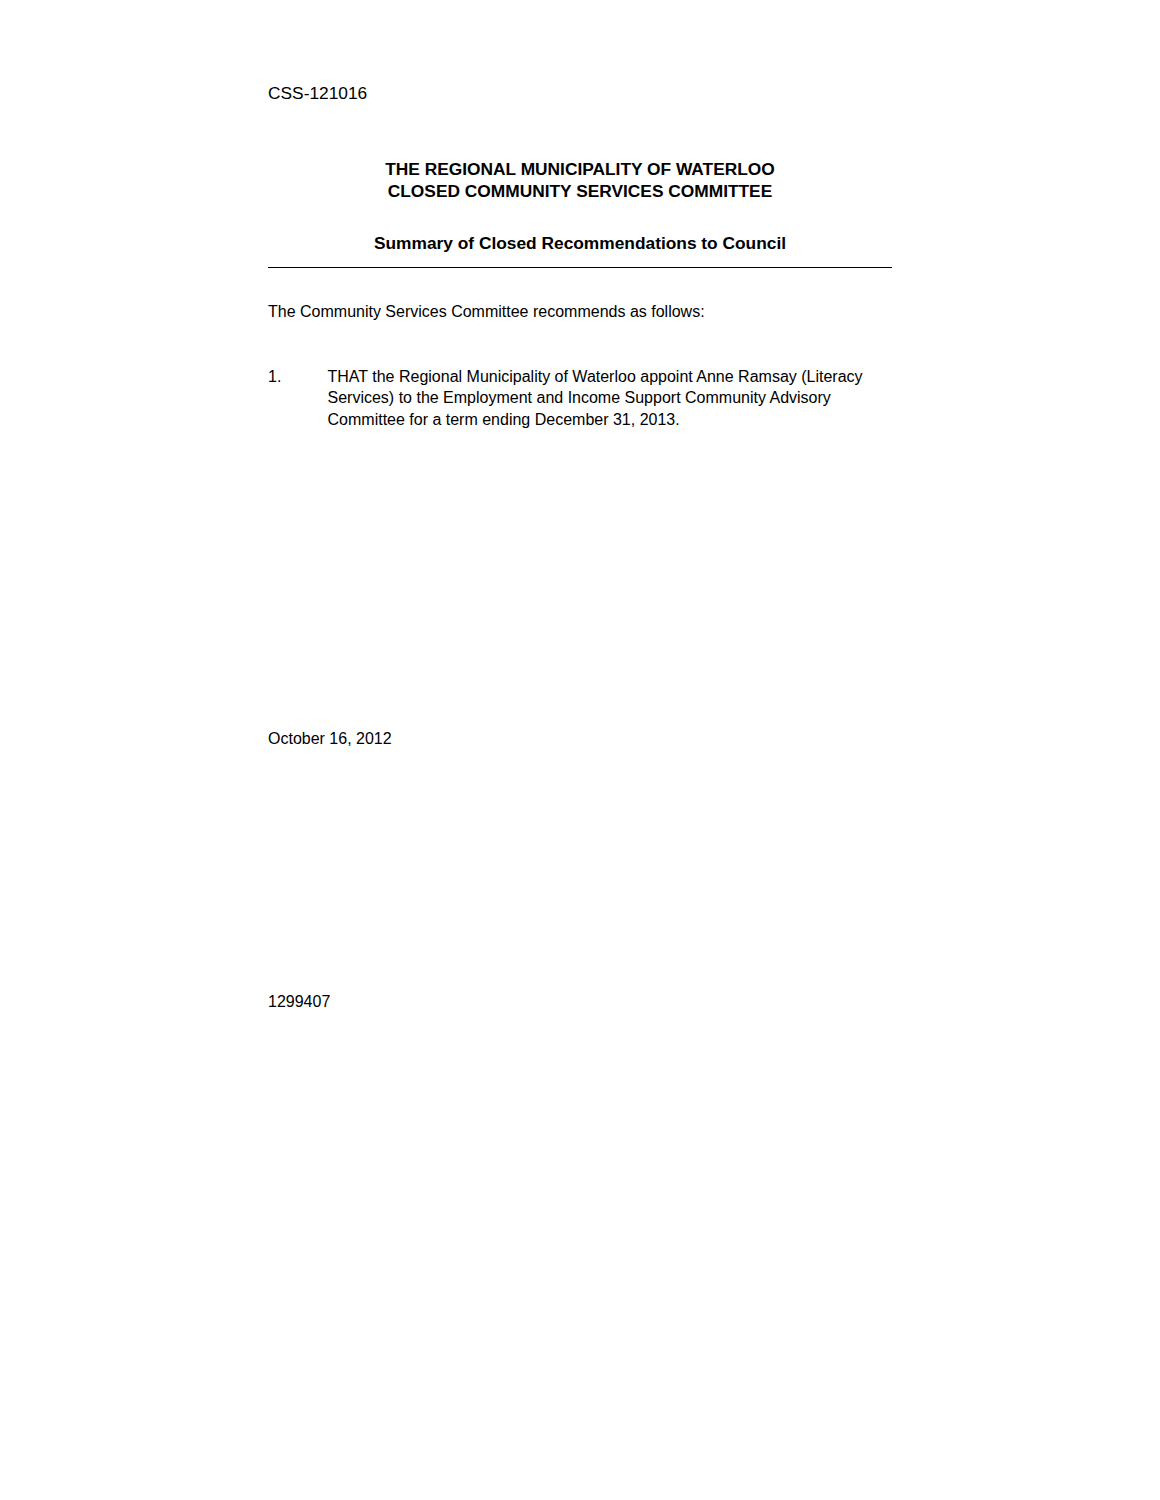CSS-121016
THE REGIONAL MUNICIPALITY OF WATERLOO
CLOSED COMMUNITY SERVICES COMMITTEE
Summary of Closed Recommendations to Council
The Community Services Committee recommends as follows:
1. THAT the Regional Municipality of Waterloo appoint Anne Ramsay (Literacy Services) to the Employment and Income Support Community Advisory Committee for a term ending December 31, 2013.
October 16, 2012
1299407